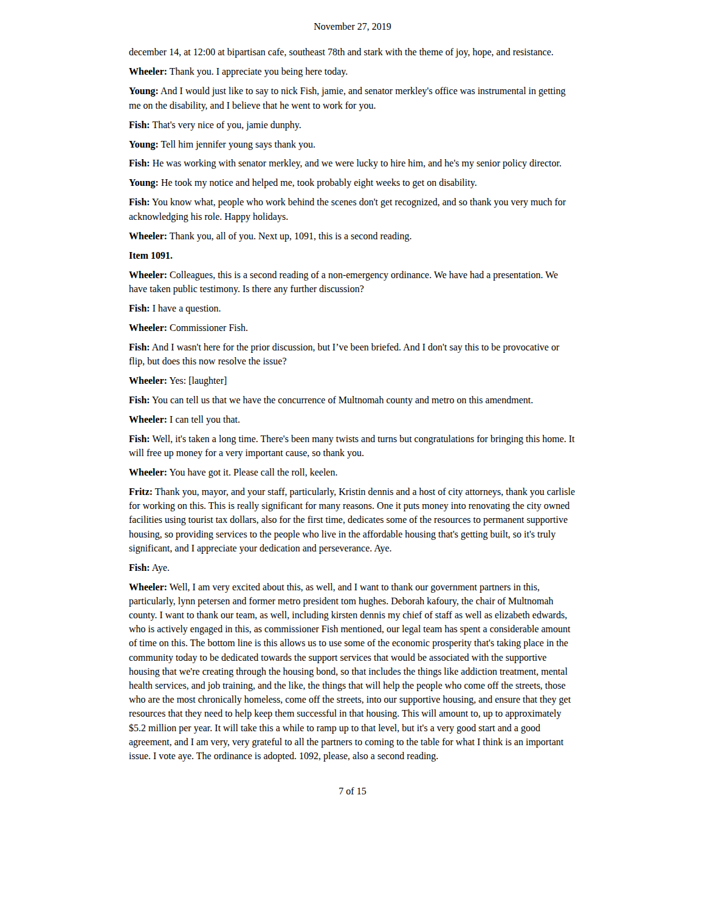November 27, 2019
december 14, at 12:00 at bipartisan cafe, southeast 78th and stark with the theme of joy, hope, and resistance.
Wheeler: Thank you. I appreciate you being here today.
Young: And I would just like to say to nick Fish, jamie, and senator merkley's office was instrumental in getting me on the disability, and I believe that he went to work for you.
Fish: That's very nice of you, jamie dunphy.
Young: Tell him jennifer young says thank you.
Fish: He was working with senator merkley, and we were lucky to hire him, and he's my senior policy director.
Young: He took my notice and helped me, took probably eight weeks to get on disability.
Fish: You know what, people who work behind the scenes don't get recognized, and so thank you very much for acknowledging his role. Happy holidays.
Wheeler: Thank you, all of you. Next up, 1091, this is a second reading.
Item 1091.
Wheeler: Colleagues, this is a second reading of a non-emergency ordinance. We have had a presentation. We have taken public testimony. Is there any further discussion?
Fish: I have a question.
Wheeler: Commissioner Fish.
Fish: And I wasn't here for the prior discussion, but I’ve been briefed. And I don't say this to be provocative or flip, but does this now resolve the issue?
Wheeler: Yes: [laughter]
Fish: You can tell us that we have the concurrence of Multnomah county and metro on this amendment.
Wheeler: I can tell you that.
Fish: Well, it's taken a long time. There's been many twists and turns but congratulations for bringing this home. It will free up money for a very important cause, so thank you.
Wheeler: You have got it. Please call the roll, keelen.
Fritz: Thank you, mayor, and your staff, particularly, Kristin dennis and a host of city attorneys, thank you carlisle for working on this. This is really significant for many reasons. One it puts money into renovating the city owned facilities using tourist tax dollars, also for the first time, dedicates some of the resources to permanent supportive housing, so providing services to the people who live in the affordable housing that's getting built, so it's truly significant, and I appreciate your dedication and perseverance. Aye.
Fish: Aye.
Wheeler: Well, I am very excited about this, as well, and I want to thank our government partners in this, particularly, lynn petersen and former metro president tom hughes. Deborah kafoury, the chair of Multnomah county. I want to thank our team, as well, including kirsten dennis my chief of staff as well as elizabeth edwards, who is actively engaged in this, as commissioner Fish mentioned, our legal team has spent a considerable amount of time on this. The bottom line is this allows us to use some of the economic prosperity that's taking place in the community today to be dedicated towards the support services that would be associated with the supportive housing that we're creating through the housing bond, so that includes the things like addiction treatment, mental health services, and job training, and the like, the things that will help the people who come off the streets, those who are the most chronically homeless, come off the streets, into our supportive housing, and ensure that they get resources that they need to help keep them successful in that housing. This will amount to, up to approximately $5.2 million per year. It will take this a while to ramp up to that level, but it's a very good start and a good agreement, and I am very, very grateful to all the partners to coming to the table for what I think is an important issue. I vote aye. The ordinance is adopted. 1092, please, also a second reading.
7 of 15